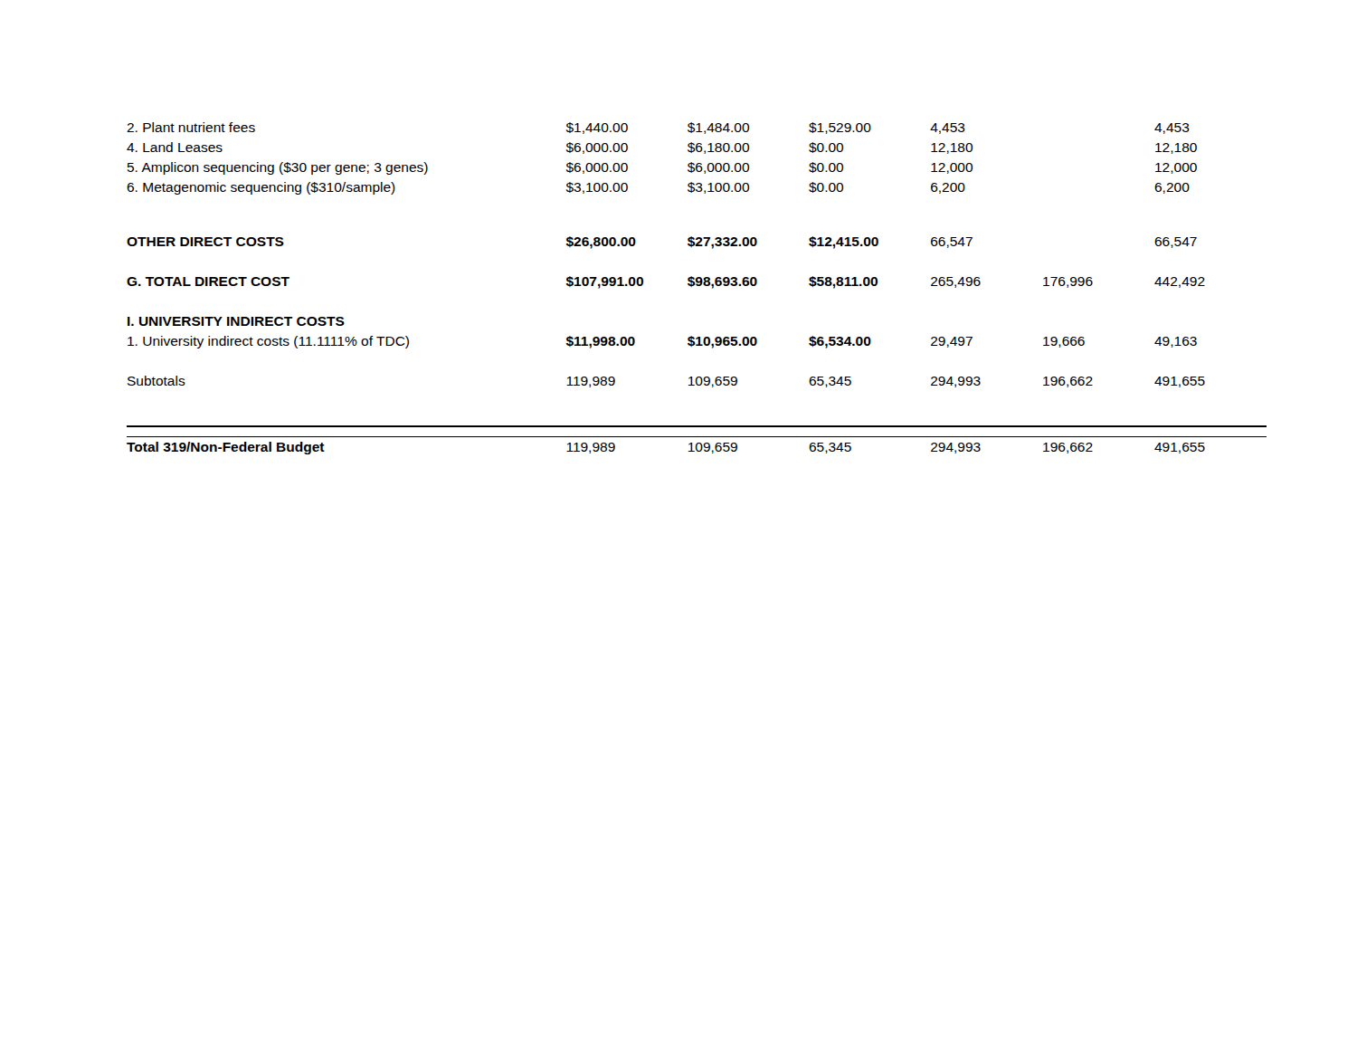| 2. Plant nutrient fees | $1,440.00 | $1,484.00 | $1,529.00 | 4,453 | | 4,453 |
| 4. Land Leases | $6,000.00 | $6,180.00 | $0.00 | 12,180 | | 12,180 |
| 5. Amplicon sequencing ($30 per gene; 3 genes) | $6,000.00 | $6,000.00 | $0.00 | 12,000 | | 12,000 |
| 6. Metagenomic sequencing ($310/sample) | $3,100.00 | $3,100.00 | $0.00 | 6,200 | | 6,200 |
| OTHER DIRECT COSTS | $26,800.00 | $27,332.00 | $12,415.00 | 66,547 | | 66,547 |
| G. TOTAL DIRECT COST | $107,991.00 | $98,693.60 | $58,811.00 | 265,496 | 176,996 | 442,492 |
| I. UNIVERSITY INDIRECT COSTS | | | | | | |
| 1. University indirect costs (11.1111% of TDC) | $11,998.00 | $10,965.00 | $6,534.00 | 29,497 | 19,666 | 49,163 |
| Subtotals | 119,989 | 109,659 | 65,345 | 294,993 | 196,662 | 491,655 |
| Total 319/Non-Federal Budget | 119,989 | 109,659 | 65,345 | 294,993 | 196,662 | 491,655 |